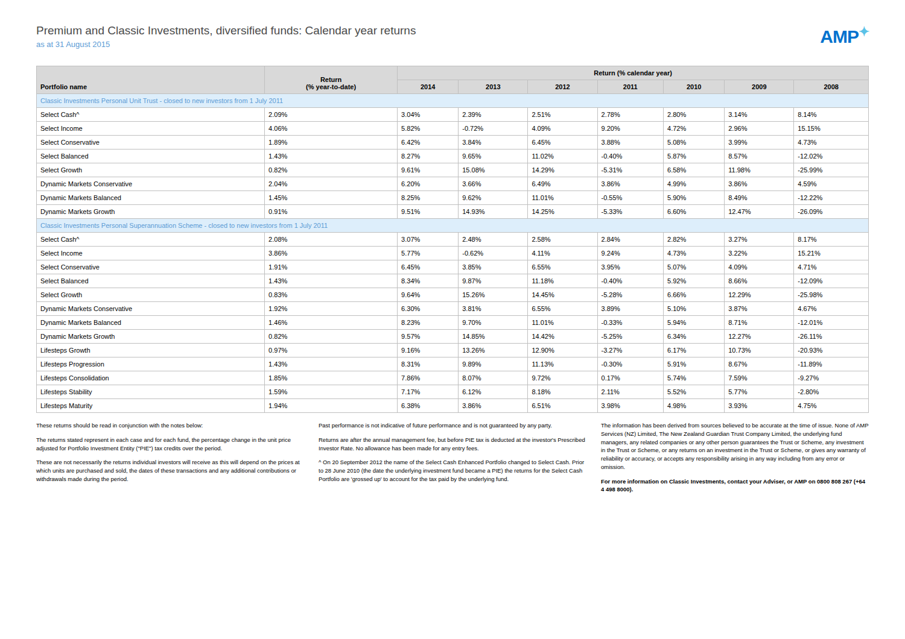Premium and Classic Investments, diversified funds: Calendar year returns
as at 31 August 2015
AMP✦
| Portfolio name | Return (% year-to-date) | Return (% calendar year) |
| --- | --- | --- |
| 2014 | 2013 | 2012 | 2011 | 2010 | 2009 | 2008 |
| Classic Investments Personal Unit Trust - closed to new investors from 1 July 2011 |
| Select Cash^ | 2.09% | 3.04% | 2.39% | 2.51% | 2.78% | 2.80% | 3.14% | 8.14% |
| Select Income | 4.06% | 5.82% | -0.72% | 4.09% | 9.20% | 4.72% | 2.96% | 15.15% |
| Select Conservative | 1.89% | 6.42% | 3.84% | 6.45% | 3.88% | 5.08% | 3.99% | 4.73% |
| Select Balanced | 1.43% | 8.27% | 9.65% | 11.02% | -0.40% | 5.87% | 8.57% | -12.02% |
| Select Growth | 0.82% | 9.61% | 15.08% | 14.29% | -5.31% | 6.58% | 11.98% | -25.99% |
| Dynamic Markets Conservative | 2.04% | 6.20% | 3.66% | 6.49% | 3.86% | 4.99% | 3.86% | 4.59% |
| Dynamic Markets Balanced | 1.45% | 8.25% | 9.62% | 11.01% | -0.55% | 5.90% | 8.49% | -12.22% |
| Dynamic Markets Growth | 0.91% | 9.51% | 14.93% | 14.25% | -5.33% | 6.60% | 12.47% | -26.09% |
| Classic Investments Personal Superannuation Scheme - closed to new investors from 1 July 2011 |
| Select Cash^ | 2.08% | 3.07% | 2.48% | 2.58% | 2.84% | 2.82% | 3.27% | 8.17% |
| Select Income | 3.86% | 5.77% | -0.62% | 4.11% | 9.24% | 4.73% | 3.22% | 15.21% |
| Select Conservative | 1.91% | 6.45% | 3.85% | 6.55% | 3.95% | 5.07% | 4.09% | 4.71% |
| Select Balanced | 1.43% | 8.34% | 9.87% | 11.18% | -0.40% | 5.92% | 8.66% | -12.09% |
| Select Growth | 0.83% | 9.64% | 15.26% | 14.45% | -5.28% | 6.66% | 12.29% | -25.98% |
| Dynamic Markets Conservative | 1.92% | 6.30% | 3.81% | 6.55% | 3.89% | 5.10% | 3.87% | 4.67% |
| Dynamic Markets Balanced | 1.46% | 8.23% | 9.70% | 11.01% | -0.33% | 5.94% | 8.71% | -12.01% |
| Dynamic Markets Growth | 0.82% | 9.57% | 14.85% | 14.42% | -5.25% | 6.34% | 12.27% | -26.11% |
| Lifesteps Growth | 0.97% | 9.16% | 13.26% | 12.90% | -3.27% | 6.17% | 10.73% | -20.93% |
| Lifesteps Progression | 1.43% | 8.31% | 9.89% | 11.13% | -0.30% | 5.91% | 8.67% | -11.89% |
| Lifesteps Consolidation | 1.85% | 7.86% | 8.07% | 9.72% | 0.17% | 5.74% | 7.59% | -9.27% |
| Lifesteps Stability | 1.59% | 7.17% | 6.12% | 8.18% | 2.11% | 5.52% | 5.77% | -2.80% |
| Lifesteps Maturity | 1.94% | 6.38% | 3.86% | 6.51% | 3.98% | 4.98% | 3.93% | 4.75% |
These returns should be read in conjunction with the notes below:
The returns stated represent in each case and for each fund, the percentage change in the unit price adjusted for Portfolio Investment Entity ("PIE") tax credits over the period.
These are not necessarily the returns individual investors will receive as this will depend on the prices at which units are purchased and sold, the dates of these transactions and any additional contributions or withdrawals made during the period.
Past performance is not indicative of future performance and is not guaranteed by any party.
Returns are after the annual management fee, but before PIE tax is deducted at the investor's Prescribed Investor Rate. No allowance has been made for any entry fees.
^ On 20 September 2012 the name of the Select Cash Enhanced Portfolio changed to Select Cash. Prior to 28 June 2010 (the date the underlying investment fund became a PIE) the returns for the Select Cash Portfolio are 'grossed up' to account for the tax paid by the underlying fund.
The information has been derived from sources believed to be accurate at the time of issue. None of AMP Services (NZ) Limited, The New Zealand Guardian Trust Company Limited, the underlying fund managers, any related companies or any other person guarantees the Trust or Scheme, any investment in the Trust or Scheme, or any returns on an investment in the Trust or Scheme, or gives any warranty of reliability or accuracy, or accepts any responsibility arising in any way including from any error or omission.
For more information on Classic Investments, contact your Adviser, or AMP on 0800 808 267 (+64 4 498 8000).